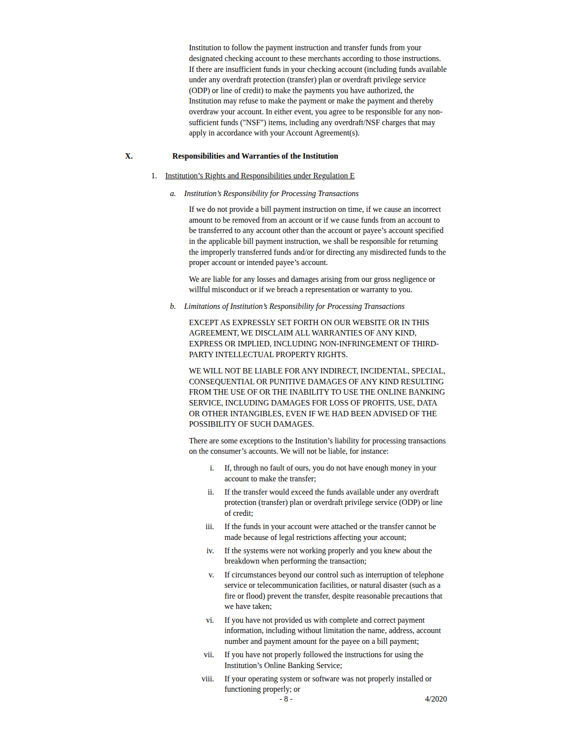Institution to follow the payment instruction and transfer funds from your designated checking account to these merchants according to those instructions. If there are insufficient funds in your checking account (including funds available under any overdraft protection (transfer) plan or overdraft privilege service (ODP) or line of credit) to make the payments you have authorized, the Institution may refuse to make the payment or make the payment and thereby overdraw your account. In either event, you agree to be responsible for any non-sufficient funds ("NSF") items, including any overdraft/NSF charges that may apply in accordance with your Account Agreement(s).
X. Responsibilities and Warranties of the Institution
1. Institution’s Rights and Responsibilities under Regulation E
a. Institution’s Responsibility for Processing Transactions
If we do not provide a bill payment instruction on time, if we cause an incorrect amount to be removed from an account or if we cause funds from an account to be transferred to any account other than the account or payee’s account specified in the applicable bill payment instruction, we shall be responsible for returning the improperly transferred funds and/or for directing any misdirected funds to the proper account or intended payee’s account.
We are liable for any losses and damages arising from our gross negligence or willful misconduct or if we breach a representation or warranty to you.
b. Limitations of Institution’s Responsibility for Processing Transactions
EXCEPT AS EXPRESSLY SET FORTH ON OUR WEBSITE OR IN THIS AGREEMENT, WE DISCLAIM ALL WARRANTIES OF ANY KIND, EXPRESS OR IMPLIED, INCLUDING NON-INFRINGEMENT OF THIRD-PARTY INTELLECTUAL PROPERTY RIGHTS.
WE WILL NOT BE LIABLE FOR ANY INDIRECT, INCIDENTAL, SPECIAL, CONSEQUENTIAL OR PUNITIVE DAMAGES OF ANY KIND RESULTING FROM THE USE OF OR THE INABILITY TO USE THE ONLINE BANKING SERVICE, INCLUDING DAMAGES FOR LOSS OF PROFITS, USE, DATA OR OTHER INTANGIBLES, EVEN IF WE HAD BEEN ADVISED OF THE POSSIBILITY OF SUCH DAMAGES.
There are some exceptions to the Institution’s liability for processing transactions on the consumer’s accounts. We will not be liable, for instance:
i. If, through no fault of ours, you do not have enough money in your account to make the transfer;
ii. If the transfer would exceed the funds available under any overdraft protection (transfer) plan or overdraft privilege service (ODP) or line of credit;
iii. If the funds in your account were attached or the transfer cannot be made because of legal restrictions affecting your account;
iv. If the systems were not working properly and you knew about the breakdown when performing the transaction;
v. If circumstances beyond our control such as interruption of telephone service or telecommunication facilities, or natural disaster (such as a fire or flood) prevent the transfer, despite reasonable precautions that we have taken;
vi. If you have not provided us with complete and correct payment information, including without limitation the name, address, account number and payment amount for the payee on a bill payment;
vii. If you have not properly followed the instructions for using the Institution’s Online Banking Service;
viii. If your operating system or software was not properly installed or functioning properly; or
- 8 - 4/2020